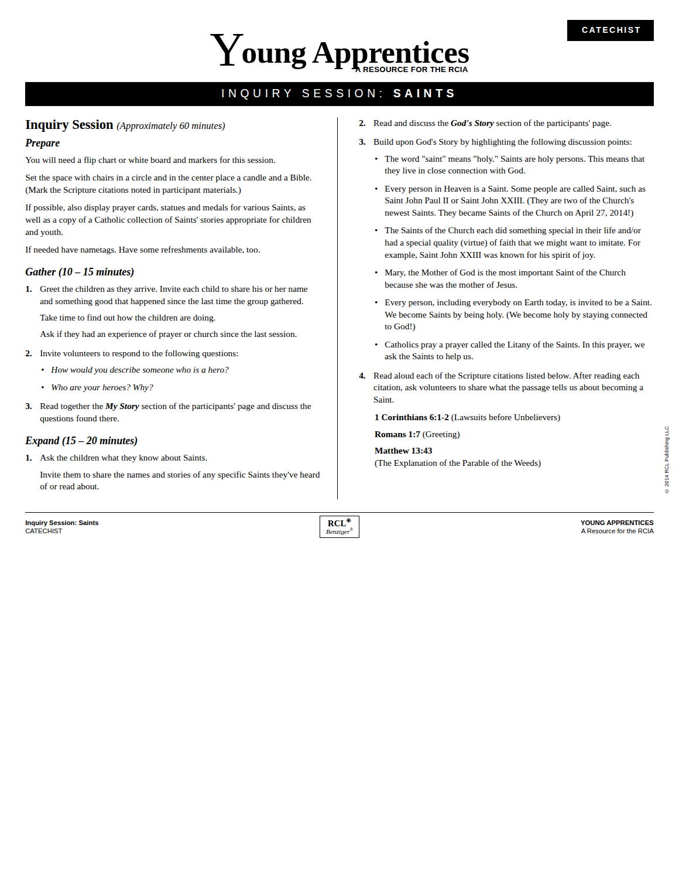CATECHIST
Young Apprentices
A RESOURCE FOR THE RCIA
INQUIRY SESSION: SAINTS
Inquiry Session (Approximately 60 minutes)
Prepare
You will need a flip chart or white board and markers for this session.
Set the space with chairs in a circle and in the center place a candle and a Bible. (Mark the Scripture citations noted in participant materials.)
If possible, also display prayer cards, statues and medals for various Saints, as well as a copy of a Catholic collection of Saints' stories appropriate for children and youth.
If needed have nametags. Have some refreshments available, too.
Gather (10 – 15 minutes)
1.
Greet the children as they arrive. Invite each child to share his or her name and something good that happened since the last time the group gathered.
Take time to find out how the children are doing.
Ask if they had an experience of prayer or church since the last session.
2.
Invite volunteers to respond to the following questions:
How would you describe someone who is a hero?
Who are your heroes? Why?
3.
Read together the My Story section of the participants' page and discuss the questions found there.
Expand (15 – 20 minutes)
1.
Ask the children what they know about Saints.
Invite them to share the names and stories of any specific Saints they've heard of or read about.
2.
Read and discuss the God's Story section of the participants' page.
3.
Build upon God's Story by highlighting the following discussion points:
The word "saint" means "holy." Saints are holy persons. This means that they live in close connection with God.
Every person in Heaven is a Saint. Some people are called Saint, such as Saint John Paul II or Saint John XXIII. (They are two of the Church's newest Saints. They became Saints of the Church on April 27, 2014!)
The Saints of the Church each did something special in their life and/or had a special quality (virtue) of faith that we might want to imitate. For example, Saint John XXIII was known for his spirit of joy.
Mary, the Mother of God is the most important Saint of the Church because she was the mother of Jesus.
Every person, including everybody on Earth today, is invited to be a Saint. We become Saints by being holy. (We become holy by staying connected to God!)
Catholics pray a prayer called the Litany of the Saints. In this prayer, we ask the Saints to help us.
4.
Read aloud each of the Scripture citations listed below. After reading each citation, ask volunteers to share what the passage tells us about becoming a Saint.
1 Corinthians 6:1-2 (Lawsuits before Unbelievers)
Romans 1:7 (Greeting)
Matthew 13:43
(The Explanation of the Parable of the Weeds)
© 2014 RCL Publishing LLC
Inquiry Session: Saints
CATECHIST
RCL✳ Benziger®
YOUNG APPRENTICES
A Resource for the RCIA